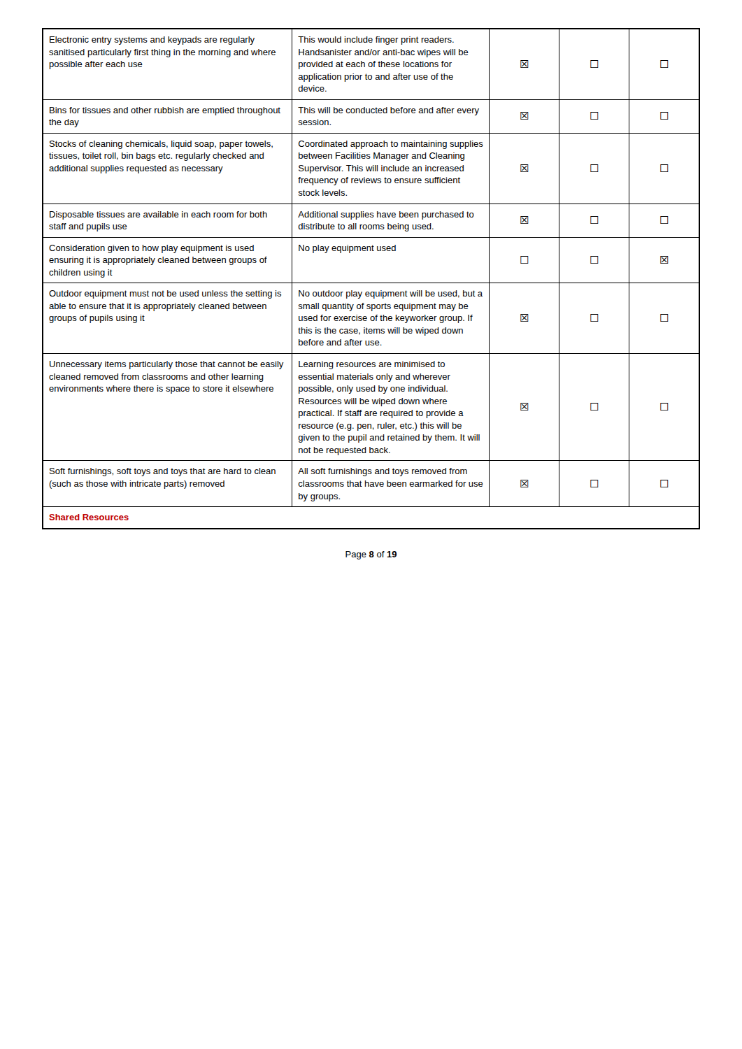| Electronic entry systems and keypads are regularly sanitised particularly first thing in the morning and where possible after each use | This would include finger print readers. Handsanister and/or anti-bac wipes will be provided at each of these locations for application prior to and after use of the device. | ☒ | ☐ | ☐ |
| Bins for tissues and other rubbish are emptied throughout the day | This will be conducted before and after every session. | ☒ | ☐ | ☐ |
| Stocks of cleaning chemicals, liquid soap, paper towels, tissues, toilet roll, bin bags etc. regularly checked and additional supplies requested as necessary | Coordinated approach to maintaining supplies between Facilities Manager and Cleaning Supervisor. This will include an increased frequency of reviews to ensure sufficient stock levels. | ☒ | ☐ | ☐ |
| Disposable tissues are available in each room for both staff and pupils use | Additional supplies have been purchased to distribute to all rooms being used. | ☒ | ☐ | ☐ |
| Consideration given to how play equipment is used ensuring it is appropriately cleaned between groups of children using it | No play equipment used | ☐ | ☐ | ☒ |
| Outdoor equipment must not be used unless the setting is able to ensure that it is appropriately cleaned between groups of pupils using it | No outdoor play equipment will be used, but a small quantity of sports equipment may be used for exercise of the keyworker group. If this is the case, items will be wiped down before and after use. | ☒ | ☐ | ☐ |
| Unnecessary items particularly those that cannot be easily cleaned removed from classrooms and other learning environments where there is space to store it elsewhere | Learning resources are minimised to essential materials only and wherever possible, only used by one individual. Resources will be wiped down where practical. If staff are required to provide a resource (e.g. pen, ruler, etc.) this will be given to the pupil and retained by them. It will not be requested back. | ☒ | ☐ | ☐ |
| Soft furnishings, soft toys and toys that are hard to clean (such as those with intricate parts) removed | All soft furnishings and toys removed from classrooms that have been earmarked for use by groups. | ☒ | ☐ | ☐ |
| Shared Resources |
Page 8 of 19